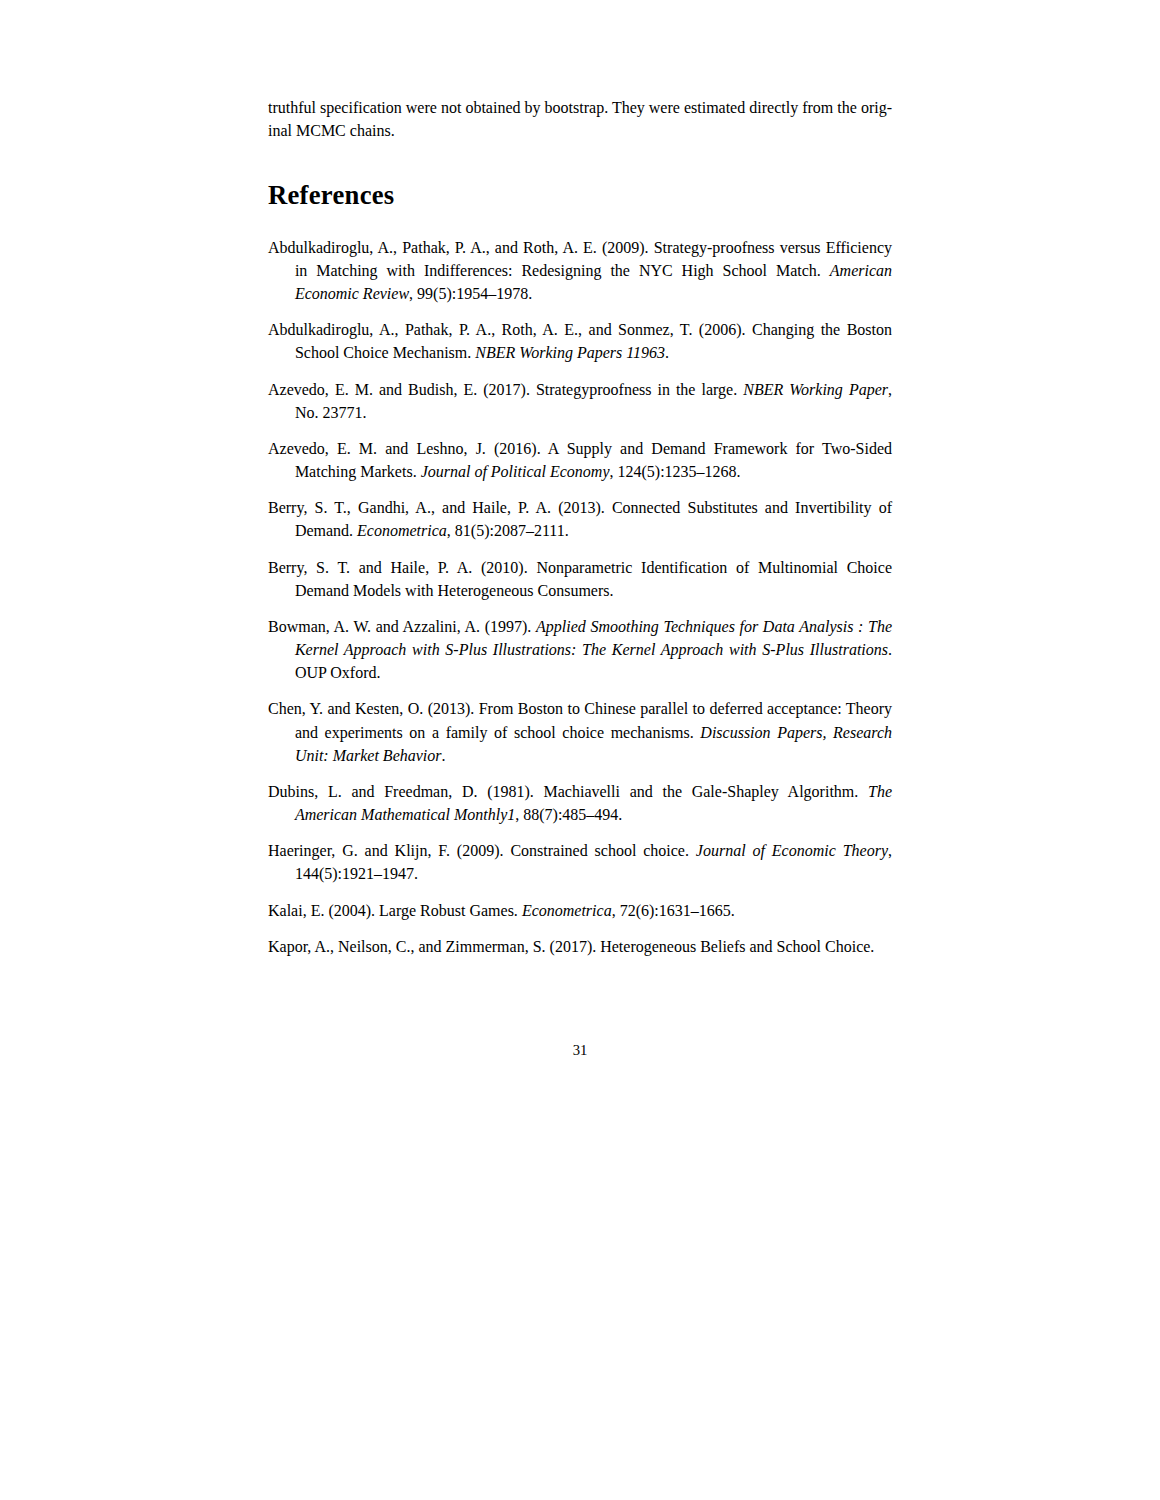truthful specification were not obtained by bootstrap. They were estimated directly from the original MCMC chains.
References
Abdulkadiroglu, A., Pathak, P. A., and Roth, A. E. (2009). Strategy-proofness versus Efficiency in Matching with Indifferences: Redesigning the NYC High School Match. American Economic Review, 99(5):1954–1978.
Abdulkadiroglu, A., Pathak, P. A., Roth, A. E., and Sonmez, T. (2006). Changing the Boston School Choice Mechanism. NBER Working Papers 11963.
Azevedo, E. M. and Budish, E. (2017). Strategyproofness in the large. NBER Working Paper, No. 23771.
Azevedo, E. M. and Leshno, J. (2016). A Supply and Demand Framework for Two-Sided Matching Markets. Journal of Political Economy, 124(5):1235–1268.
Berry, S. T., Gandhi, A., and Haile, P. A. (2013). Connected Substitutes and Invertibility of Demand. Econometrica, 81(5):2087–2111.
Berry, S. T. and Haile, P. A. (2010). Nonparametric Identification of Multinomial Choice Demand Models with Heterogeneous Consumers.
Bowman, A. W. and Azzalini, A. (1997). Applied Smoothing Techniques for Data Analysis : The Kernel Approach with S-Plus Illustrations: The Kernel Approach with S-Plus Illustrations. OUP Oxford.
Chen, Y. and Kesten, O. (2013). From Boston to Chinese parallel to deferred acceptance: Theory and experiments on a family of school choice mechanisms. Discussion Papers, Research Unit: Market Behavior.
Dubins, L. and Freedman, D. (1981). Machiavelli and the Gale-Shapley Algorithm. The American Mathematical Monthly1, 88(7):485–494.
Haeringer, G. and Klijn, F. (2009). Constrained school choice. Journal of Economic Theory, 144(5):1921–1947.
Kalai, E. (2004). Large Robust Games. Econometrica, 72(6):1631–1665.
Kapor, A., Neilson, C., and Zimmerman, S. (2017). Heterogeneous Beliefs and School Choice.
31